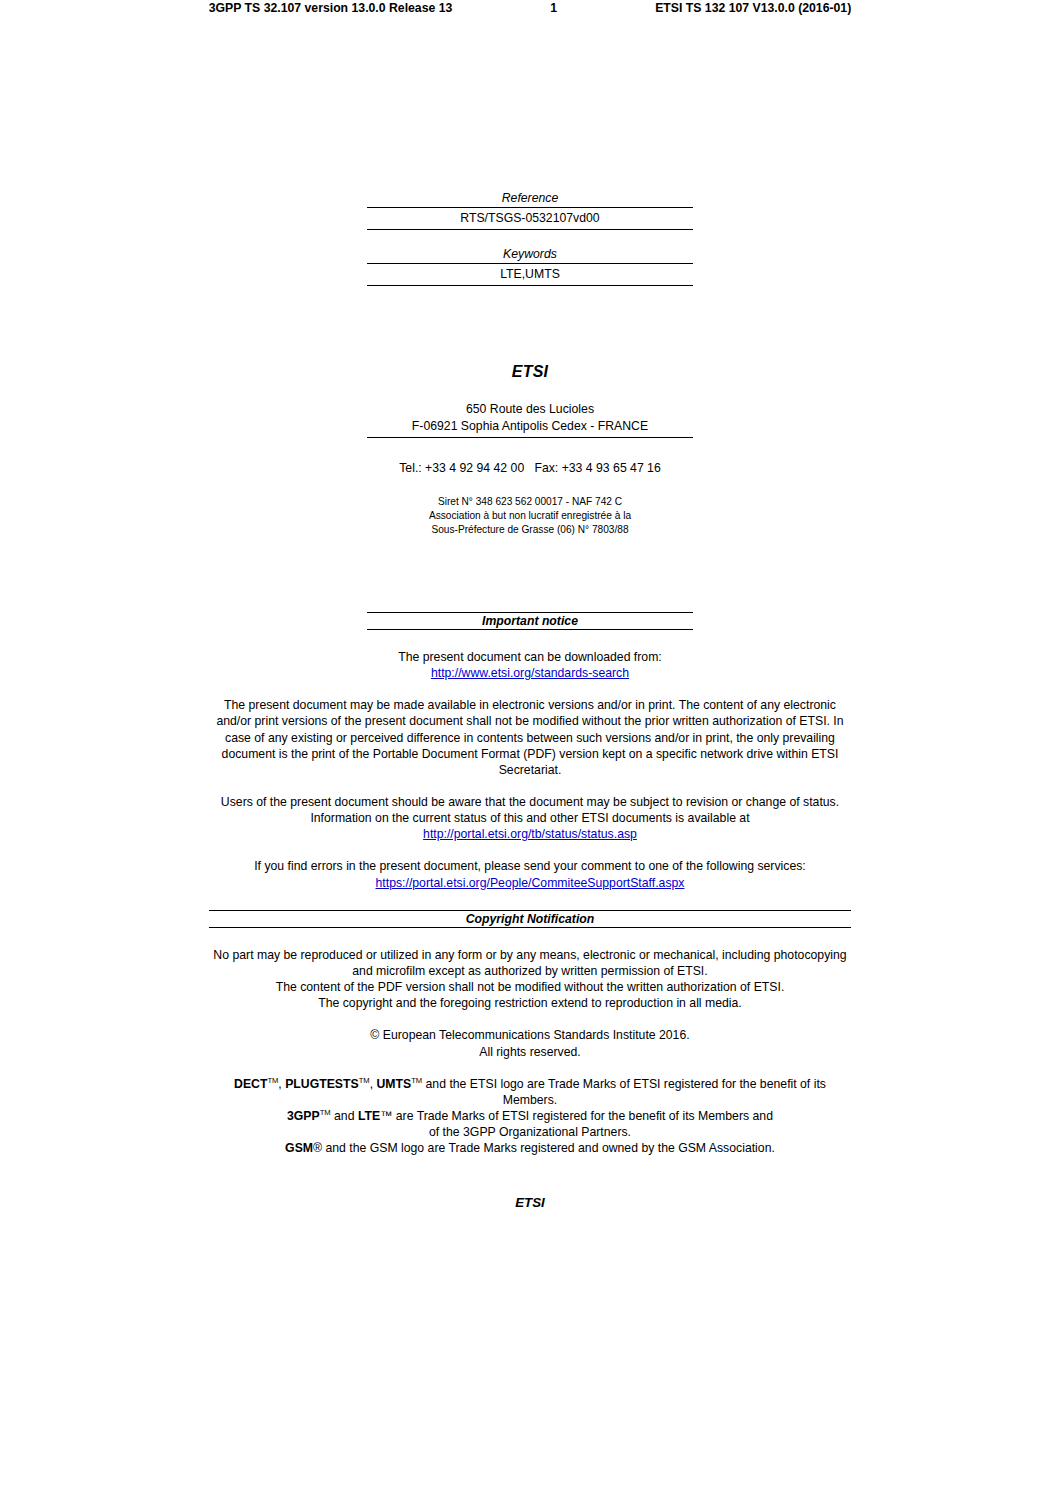3GPP TS 32.107 version 13.0.0 Release 13
1
ETSI TS 132 107 V13.0.0 (2016-01)
Reference
RTS/TSGS-0532107vd00
Keywords
LTE,UMTS
ETSI
650 Route des Lucioles
F-06921 Sophia Antipolis Cedex - FRANCE
Tel.: +33 4 92 94 42 00 Fax: +33 4 93 65 47 16
Siret N° 348 623 562 00017 - NAF 742 C
Association à but non lucratif enregistrée à la
Sous-Préfecture de Grasse (06) N° 7803/88
Important notice
The present document can be downloaded from:
http://www.etsi.org/standards-search
The present document may be made available in electronic versions and/or in print. The content of any electronic and/or print versions of the present document shall not be modified without the prior written authorization of ETSI. In case of any existing or perceived difference in contents between such versions and/or in print, the only prevailing document is the print of the Portable Document Format (PDF) version kept on a specific network drive within ETSI Secretariat.
Users of the present document should be aware that the document may be subject to revision or change of status. Information on the current status of this and other ETSI documents is available at
http://portal.etsi.org/tb/status/status.asp
If you find errors in the present document, please send your comment to one of the following services:
https://portal.etsi.org/People/CommiteeSupportStaff.aspx
Copyright Notification
No part may be reproduced or utilized in any form or by any means, electronic or mechanical, including photocopying and microfilm except as authorized by written permission of ETSI.
The content of the PDF version shall not be modified without the written authorization of ETSI.
The copyright and the foregoing restriction extend to reproduction in all media.
© European Telecommunications Standards Institute 2016.
All rights reserved.
DECTTM, PLUGTESTSTM, UMTSTM and the ETSI logo are Trade Marks of ETSI registered for the benefit of its Members.
3GPPTM and LTE™ are Trade Marks of ETSI registered for the benefit of its Members and
of the 3GPP Organizational Partners.
GSM® and the GSM logo are Trade Marks registered and owned by the GSM Association.
ETSI